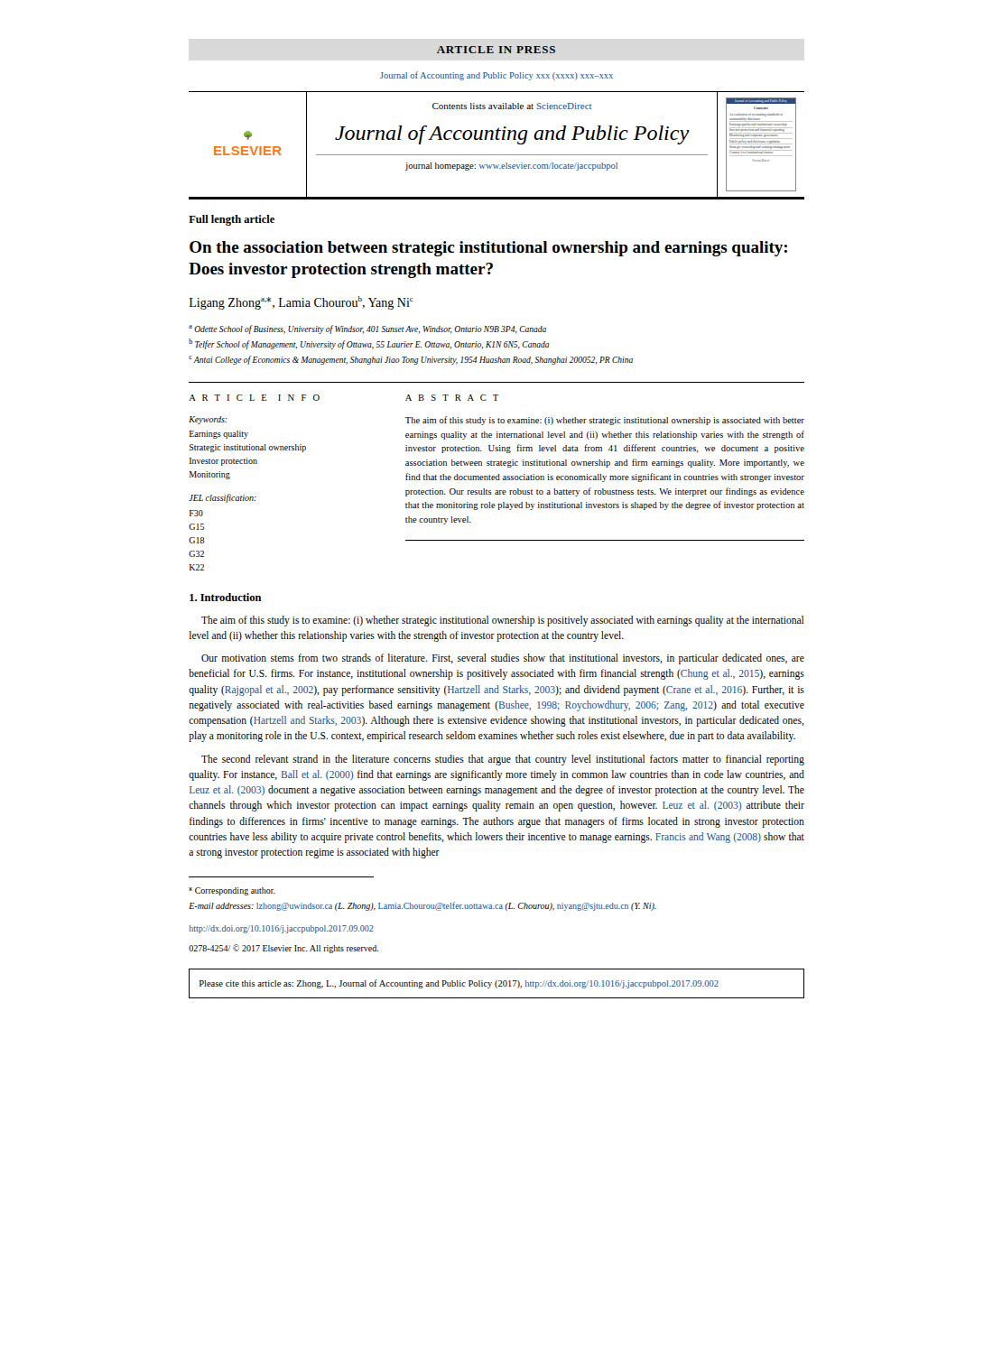ARTICLE IN PRESS
Journal of Accounting and Public Policy xxx (xxxx) xxx–xxx
🌳 ELSEVIER
Contents lists available at ScienceDirect
Journal of Accounting and Public Policy
journal homepage: www.elsevier.com/locate/jaccpubpol
Journal of Accounting and Public Policy
Contents
An evaluation of accounting standards of sustainability disclosure
Earnings quality and institutional ownership
Investor protection and financial reporting
Monitoring and corporate governance
Public policy and disclosure regulation
Strategic ownership and earnings management
Country level institutional factors
ScienceDirect
Full length article
On the association between strategic institutional ownership and earnings quality: Does investor protection strength matter?
Ligang Zhonga,⁎, Lamia Chouroub, Yang Nic
a Odette School of Business, University of Windsor, 401 Sunset Ave, Windsor, Ontario N9B 3P4, Canada
b Telfer School of Management, University of Ottawa, 55 Laurier E. Ottawa, Ontario, K1N 6N5, Canada
c Antai College of Economics & Management, Shanghai Jiao Tong University, 1954 Huashan Road, Shanghai 200052, PR China
A R T I C L E I N F O
Keywords:
Earnings quality
Strategic institutional ownership
Investor protection
Monitoring
JEL classification:
F30
G15
G18
G32
K22
A B S T R A C T
The aim of this study is to examine: (i) whether strategic institutional ownership is associated with better earnings quality at the international level and (ii) whether this relationship varies with the strength of investor protection. Using firm level data from 41 different countries, we document a positive association between strategic institutional ownership and firm earnings quality. More importantly, we find that the documented association is economically more significant in countries with stronger investor protection. Our results are robust to a battery of robustness tests. We interpret our findings as evidence that the monitoring role played by institutional investors is shaped by the degree of investor protection at the country level.
1. Introduction
The aim of this study is to examine: (i) whether strategic institutional ownership is positively associated with earnings quality at the international level and (ii) whether this relationship varies with the strength of investor protection at the country level.
Our motivation stems from two strands of literature. First, several studies show that institutional investors, in particular dedicated ones, are beneficial for U.S. firms. For instance, institutional ownership is positively associated with firm financial strength (Chung et al., 2015), earnings quality (Rajgopal et al., 2002), pay performance sensitivity (Hartzell and Starks, 2003); and dividend payment (Crane et al., 2016). Further, it is negatively associated with real-activities based earnings management (Bushee, 1998; Roychowdhury, 2006; Zang, 2012) and total executive compensation (Hartzell and Starks, 2003). Although there is extensive evidence showing that institutional investors, in particular dedicated ones, play a monitoring role in the U.S. context, empirical research seldom examines whether such roles exist elsewhere, due in part to data availability.
The second relevant strand in the literature concerns studies that argue that country level institutional factors matter to financial reporting quality. For instance, Ball et al. (2000) find that earnings are significantly more timely in common law countries than in code law countries, and Leuz et al. (2003) document a negative association between earnings management and the degree of investor protection at the country level. The channels through which investor protection can impact earnings quality remain an open question, however. Leuz et al. (2003) attribute their findings to differences in firms' incentive to manage earnings. The authors argue that managers of firms located in strong investor protection countries have less ability to acquire private control benefits, which lowers their incentive to manage earnings. Francis and Wang (2008) show that a strong investor protection regime is associated with higher
⁎ Corresponding author.
E-mail addresses: lzhong@uwindsor.ca (L. Zhong), Lamia.Chourou@telfer.uottawa.ca (L. Chourou), niyang@sjtu.edu.cn (Y. Ni).
http://dx.doi.org/10.1016/j.jaccpubpol.2017.09.002
0278-4254/ © 2017 Elsevier Inc. All rights reserved.
Please cite this article as: Zhong, L., Journal of Accounting and Public Policy (2017), http://dx.doi.org/10.1016/j.jaccpubpol.2017.09.002